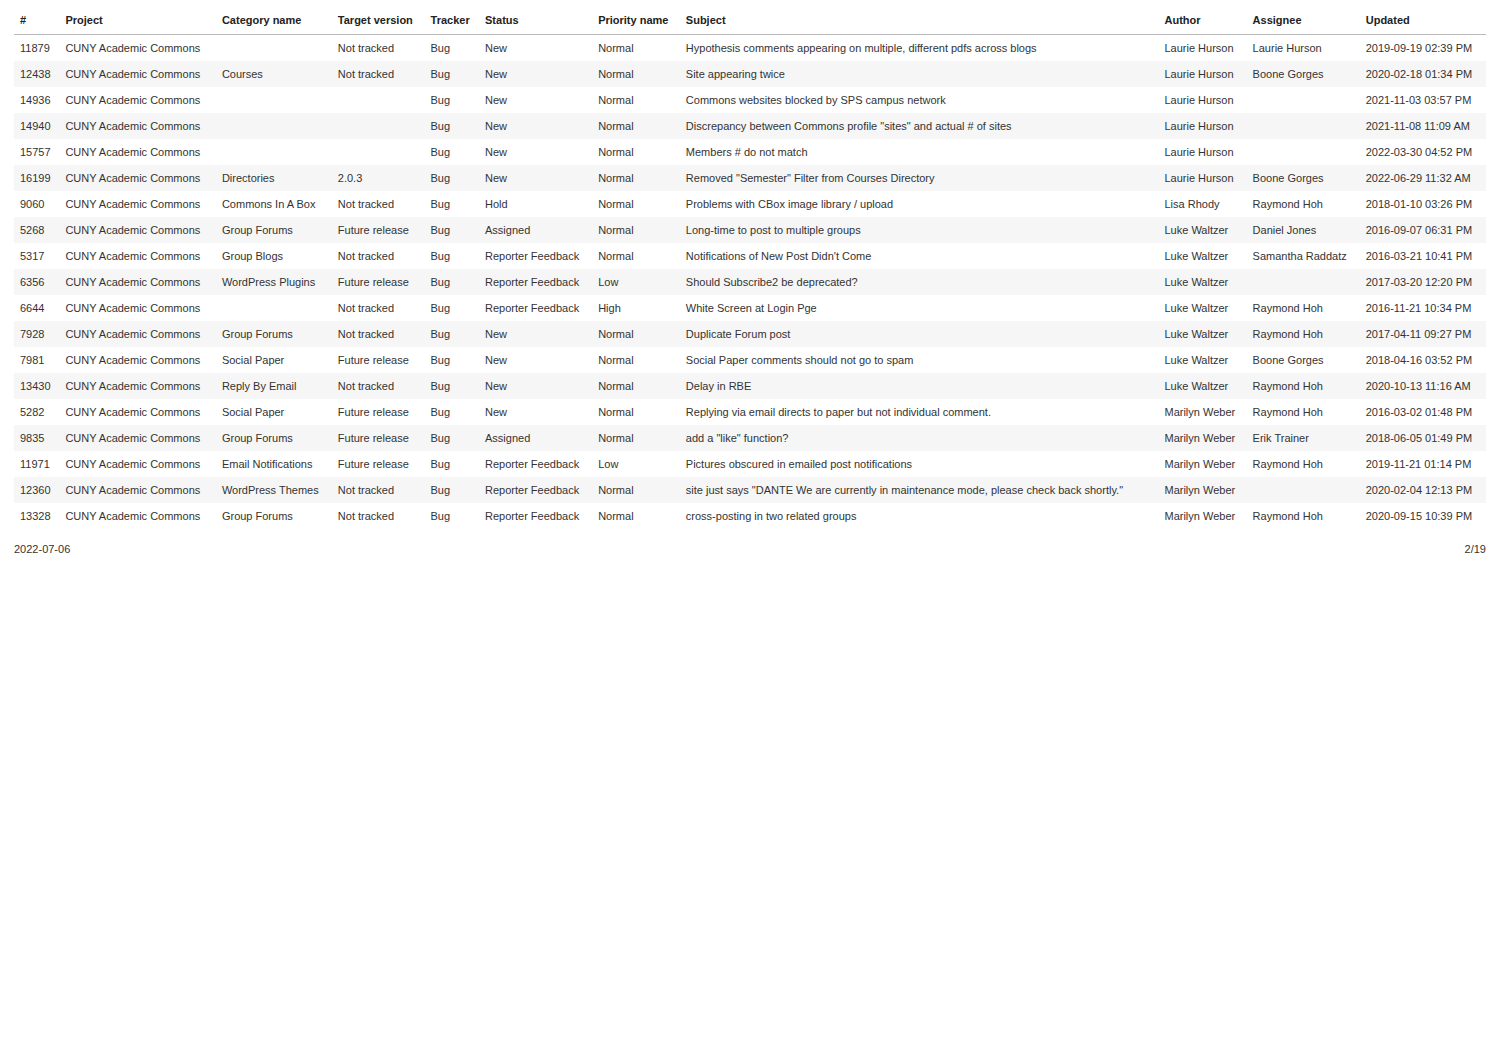| # | Project | Category name | Target version | Tracker | Status | Priority name | Subject | Author | Assignee | Updated |
| --- | --- | --- | --- | --- | --- | --- | --- | --- | --- | --- |
| 11879 | CUNY Academic Commons | | Not tracked | Bug | New | Normal | Hypothesis comments appearing on multiple, different pdfs across blogs | Laurie Hurson | Laurie Hurson | 2019-09-19 02:39 PM |
| 12438 | CUNY Academic Commons | Courses | Not tracked | Bug | New | Normal | Site appearing twice | Laurie Hurson | Boone Gorges | 2020-02-18 01:34 PM |
| 14936 | CUNY Academic Commons | | | Bug | New | Normal | Commons websites blocked by SPS campus network | Laurie Hurson | | 2021-11-03 03:57 PM |
| 14940 | CUNY Academic Commons | | | Bug | New | Normal | Discrepancy between Commons profile "sites" and actual # of sites | Laurie Hurson | | 2021-11-08 11:09 AM |
| 15757 | CUNY Academic Commons | | | Bug | New | Normal | Members # do not match | Laurie Hurson | | 2022-03-30 04:52 PM |
| 16199 | CUNY Academic Commons | Directories | 2.0.3 | Bug | New | Normal | Removed "Semester" Filter from Courses Directory | Laurie Hurson | Boone Gorges | 2022-06-29 11:32 AM |
| 9060 | CUNY Academic Commons | Commons In A Box | Not tracked | Bug | Hold | Normal | Problems with CBox image library / upload | Lisa Rhody | Raymond Hoh | 2018-01-10 03:26 PM |
| 5268 | CUNY Academic Commons | Group Forums | Future release | Bug | Assigned | Normal | Long-time to post to multiple groups | Luke Waltzer | Daniel Jones | 2016-09-07 06:31 PM |
| 5317 | CUNY Academic Commons | Group Blogs | Not tracked | Bug | Reporter Feedback | Normal | Notifications of New Post Didn't Come | Luke Waltzer | Samantha Raddatz | 2016-03-21 10:41 PM |
| 6356 | CUNY Academic Commons | WordPress Plugins | Future release | Bug | Reporter Feedback | Low | Should Subscribe2 be deprecated? | Luke Waltzer | | 2017-03-20 12:20 PM |
| 6644 | CUNY Academic Commons | | Not tracked | Bug | Reporter Feedback | High | White Screen at Login Pge | Luke Waltzer | Raymond Hoh | 2016-11-21 10:34 PM |
| 7928 | CUNY Academic Commons | Group Forums | Not tracked | Bug | New | Normal | Duplicate Forum post | Luke Waltzer | Raymond Hoh | 2017-04-11 09:27 PM |
| 7981 | CUNY Academic Commons | Social Paper | Future release | Bug | New | Normal | Social Paper comments should not go to spam | Luke Waltzer | Boone Gorges | 2018-04-16 03:52 PM |
| 13430 | CUNY Academic Commons | Reply By Email | Not tracked | Bug | New | Normal | Delay in RBE | Luke Waltzer | Raymond Hoh | 2020-10-13 11:16 AM |
| 5282 | CUNY Academic Commons | Social Paper | Future release | Bug | New | Normal | Replying via email directs to paper but not individual comment. | Marilyn Weber | Raymond Hoh | 2016-03-02 01:48 PM |
| 9835 | CUNY Academic Commons | Group Forums | Future release | Bug | Assigned | Normal | add a "like" function? | Marilyn Weber | Erik Trainer | 2018-06-05 01:49 PM |
| 11971 | CUNY Academic Commons | Email Notifications | Future release | Bug | Reporter Feedback | Low | Pictures obscured in emailed post notifications | Marilyn Weber | Raymond Hoh | 2019-11-21 01:14 PM |
| 12360 | CUNY Academic Commons | WordPress Themes | Not tracked | Bug | Reporter Feedback | Normal | site just says "DANTE We are currently in maintenance mode, please check back shortly." | Marilyn Weber | | 2020-02-04 12:13 PM |
| 13328 | CUNY Academic Commons | Group Forums | Not tracked | Bug | Reporter Feedback | Normal | cross-posting in two related groups | Marilyn Weber | Raymond Hoh | 2020-09-15 10:39 PM |
2022-07-06 2/19